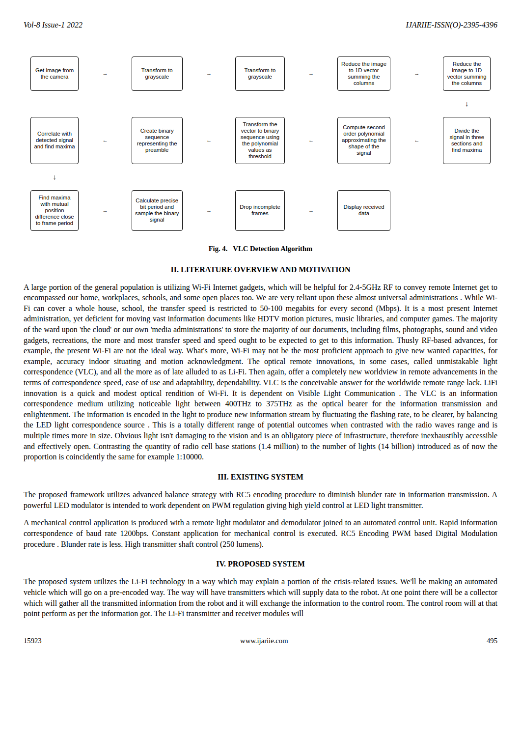Vol-8 Issue-1 2022
IJARIIE-ISSN(O)-2395-4396
| Get image from the camera | → | Transform to grayscale | → | Transform to grayscale | → | Reduce the image to 1D vector summing the columns | → | Reduce the image to 1D vector summing the columns |
| | ↓ |
| Correlate with detected signal and find maxima | ← | Create binary sequence representing the preamble | ← | Transform the vector to binary sequence using the polynomial values as threshold | ← | Compute second order polynomial approximating the shape of the signal | ← | Divide the signal in three sections and find maxima |
| ↓ | |
| Find maxima with mutual position difference close to frame period | → | Calculate precise bit period and sample the binary signal | → | Drop incomplete frames | → | Display received data | | |
Fig. 4. VLC Detection Algorithm
II. LITERATURE OVERVIEW AND MOTIVATION
A large portion of the general population is utilizing Wi-Fi Internet gadgets, which will be helpful for 2.4-5GHz RF to convey remote Internet get to encompassed our home, workplaces, schools, and some open places too. We are very reliant upon these almost universal administrations . While Wi-Fi can cover a whole house, school, the transfer speed is restricted to 50-100 megabits for every second (Mbps). It is a most present Internet administration, yet deficient for moving vast information documents like HDTV motion pictures, music libraries, and computer games. The majority of the ward upon 'the cloud' or our own 'media administrations' to store the majority of our documents, including films, photographs, sound and video gadgets, recreations, the more and most transfer speed and speed ought to be expected to get to this information. Thusly RF-based advances, for example, the present Wi-Fi are not the ideal way. What's more, Wi-Fi may not be the most proficient approach to give new wanted capacities, for example, accuracy indoor situating and motion acknowledgment. The optical remote innovations, in some cases, called unmistakable light correspondence (VLC), and all the more as of late alluded to as Li-Fi. Then again, offer a completely new worldview in remote advancements in the terms of correspondence speed, ease of use and adaptability, dependability. VLC is the conceivable answer for the worldwide remote range lack. LiFi innovation is a quick and modest optical rendition of Wi-Fi. It is dependent on Visible Light Communication . The VLC is an information correspondence medium utilizing noticeable light between 400THz to 375THz as the optical bearer for the information transmission and enlightenment. The information is encoded in the light to produce new information stream by fluctuating the flashing rate, to be clearer, by balancing the LED light correspondence source . This is a totally different range of potential outcomes when contrasted with the radio waves range and is multiple times more in size. Obvious light isn't damaging to the vision and is an obligatory piece of infrastructure, therefore inexhaustibly accessible and effectively open. Contrasting the quantity of radio cell base stations (1.4 million) to the number of lights (14 billion) introduced as of now the proportion is coincidently the same for example 1:10000.
III. EXISTING SYSTEM
The proposed framework utilizes advanced balance strategy with RC5 encoding procedure to diminish blunder rate in information transmission. A powerful LED modulator is intended to work dependent on PWM regulation giving high yield control at LED light transmitter.
A mechanical control application is produced with a remote light modulator and demodulator joined to an automated control unit. Rapid information correspondence of baud rate 1200bps. Constant application for mechanical control is executed. RC5 Encoding PWM based Digital Modulation procedure . Blunder rate is less. High transmitter shaft control (250 lumens).
IV. PROPOSED SYSTEM
The proposed system utilizes the Li-Fi technology in a way which may explain a portion of the crisis-related issues. We'll be making an automated vehicle which will go on a pre-encoded way. The way will have transmitters which will supply data to the robot. At one point there will be a collector which will gather all the transmitted information from the robot and it will exchange the information to the control room. The control room will at that point perform as per the information got. The Li-Fi transmitter and receiver modules will
15923
www.ijariie.com
495